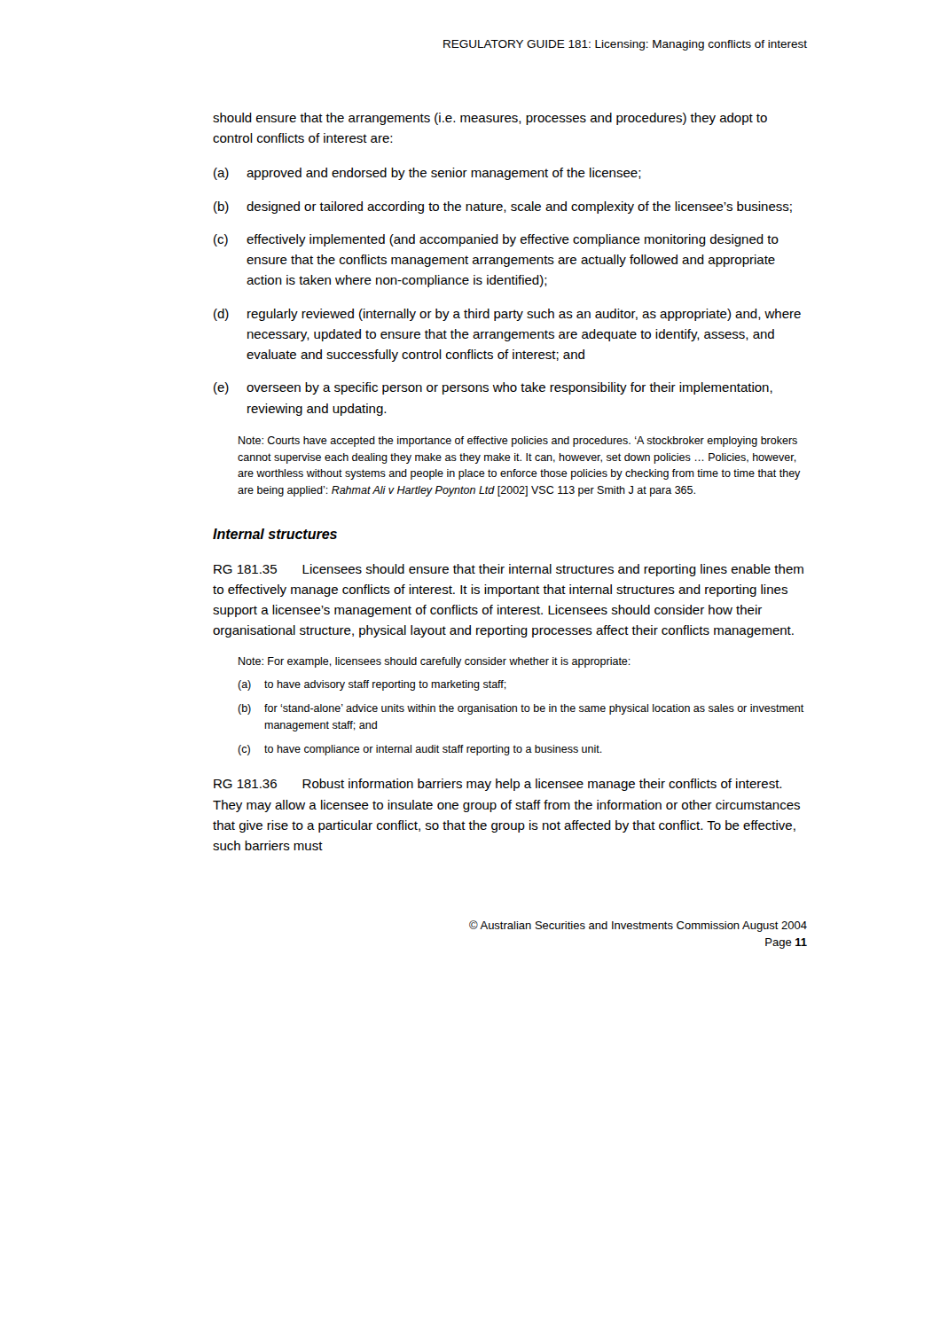REGULATORY GUIDE 181: Licensing: Managing conflicts of interest
should ensure that the arrangements (i.e. measures, processes and procedures) they adopt to control conflicts of interest are:
(a) approved and endorsed by the senior management of the licensee;
(b) designed or tailored according to the nature, scale and complexity of the licensee’s business;
(c) effectively implemented (and accompanied by effective compliance monitoring designed to ensure that the conflicts management arrangements are actually followed and appropriate action is taken where non-compliance is identified);
(d) regularly reviewed (internally or by a third party such as an auditor, as appropriate) and, where necessary, updated to ensure that the arrangements are adequate to identify, assess, and evaluate and successfully control conflicts of interest; and
(e) overseen by a specific person or persons who take responsibility for their implementation, reviewing and updating.
Note: Courts have accepted the importance of effective policies and procedures. ‘A stockbroker employing brokers cannot supervise each dealing they make as they make it. It can, however, set down policies … Policies, however, are worthless without systems and people in place to enforce those policies by checking from time to time that they are being applied’: Rahmat Ali v Hartley Poynton Ltd [2002] VSC 113 per Smith J at para 365.
Internal structures
RG 181.35 Licensees should ensure that their internal structures and reporting lines enable them to effectively manage conflicts of interest. It is important that internal structures and reporting lines support a licensee’s management of conflicts of interest. Licensees should consider how their organisational structure, physical layout and reporting processes affect their conflicts management.
Note: For example, licensees should carefully consider whether it is appropriate:
(a) to have advisory staff reporting to marketing staff;
(b) for ‘stand-alone’ advice units within the organisation to be in the same physical location as sales or investment management staff; and
(c) to have compliance or internal audit staff reporting to a business unit.
RG 181.36 Robust information barriers may help a licensee manage their conflicts of interest. They may allow a licensee to insulate one group of staff from the information or other circumstances that give rise to a particular conflict, so that the group is not affected by that conflict. To be effective, such barriers must
© Australian Securities and Investments Commission August 2004
Page 11